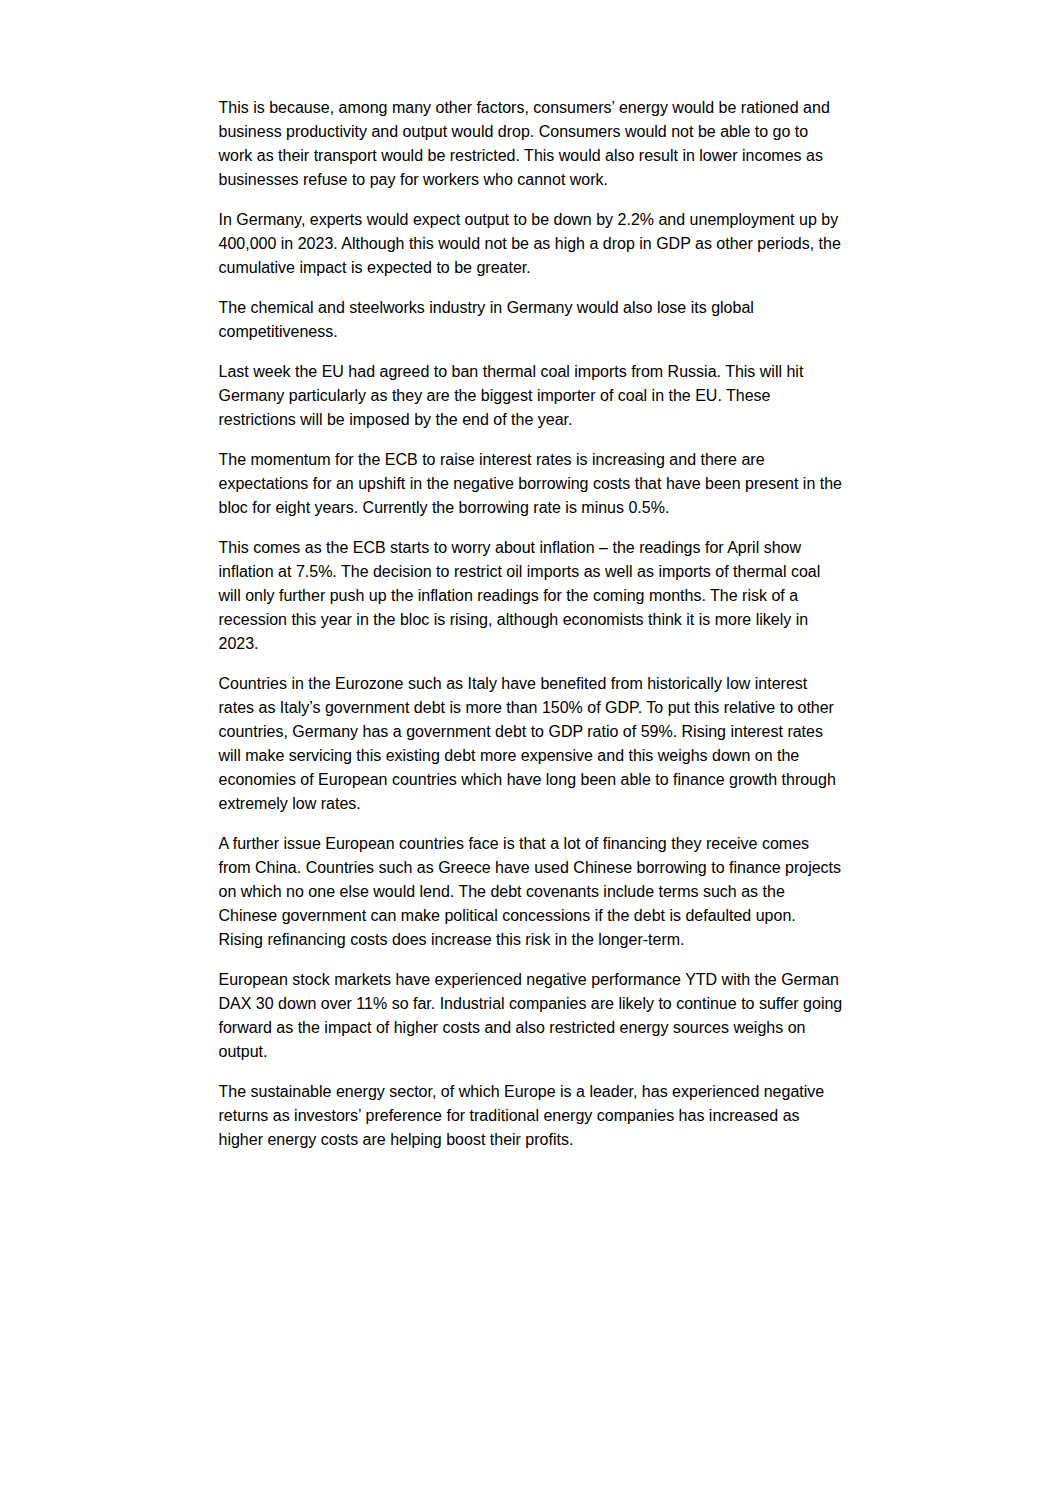This is because, among many other factors, consumers’ energy would be rationed and business productivity and output would drop. Consumers would not be able to go to work as their transport would be restricted. This would also result in lower incomes as businesses refuse to pay for workers who cannot work.
In Germany, experts would expect output to be down by 2.2% and unemployment up by 400,000 in 2023. Although this would not be as high a drop in GDP as other periods, the cumulative impact is expected to be greater.
The chemical and steelworks industry in Germany would also lose its global competitiveness.
Last week the EU had agreed to ban thermal coal imports from Russia. This will hit Germany particularly as they are the biggest importer of coal in the EU. These restrictions will be imposed by the end of the year.
The momentum for the ECB to raise interest rates is increasing and there are expectations for an upshift in the negative borrowing costs that have been present in the bloc for eight years. Currently the borrowing rate is minus 0.5%.
This comes as the ECB starts to worry about inflation – the readings for April show inflation at 7.5%. The decision to restrict oil imports as well as imports of thermal coal will only further push up the inflation readings for the coming months. The risk of a recession this year in the bloc is rising, although economists think it is more likely in 2023.
Countries in the Eurozone such as Italy have benefited from historically low interest rates as Italy’s government debt is more than 150% of GDP. To put this relative to other countries, Germany has a government debt to GDP ratio of 59%. Rising interest rates will make servicing this existing debt more expensive and this weighs down on the economies of European countries which have long been able to finance growth through extremely low rates.
A further issue European countries face is that a lot of financing they receive comes from China. Countries such as Greece have used Chinese borrowing to finance projects on which no one else would lend. The debt covenants include terms such as the Chinese government can make political concessions if the debt is defaulted upon. Rising refinancing costs does increase this risk in the longer-term.
European stock markets have experienced negative performance YTD with the German DAX 30 down over 11% so far. Industrial companies are likely to continue to suffer going forward as the impact of higher costs and also restricted energy sources weighs on output.
The sustainable energy sector, of which Europe is a leader, has experienced negative returns as investors’ preference for traditional energy companies has increased as higher energy costs are helping boost their profits.